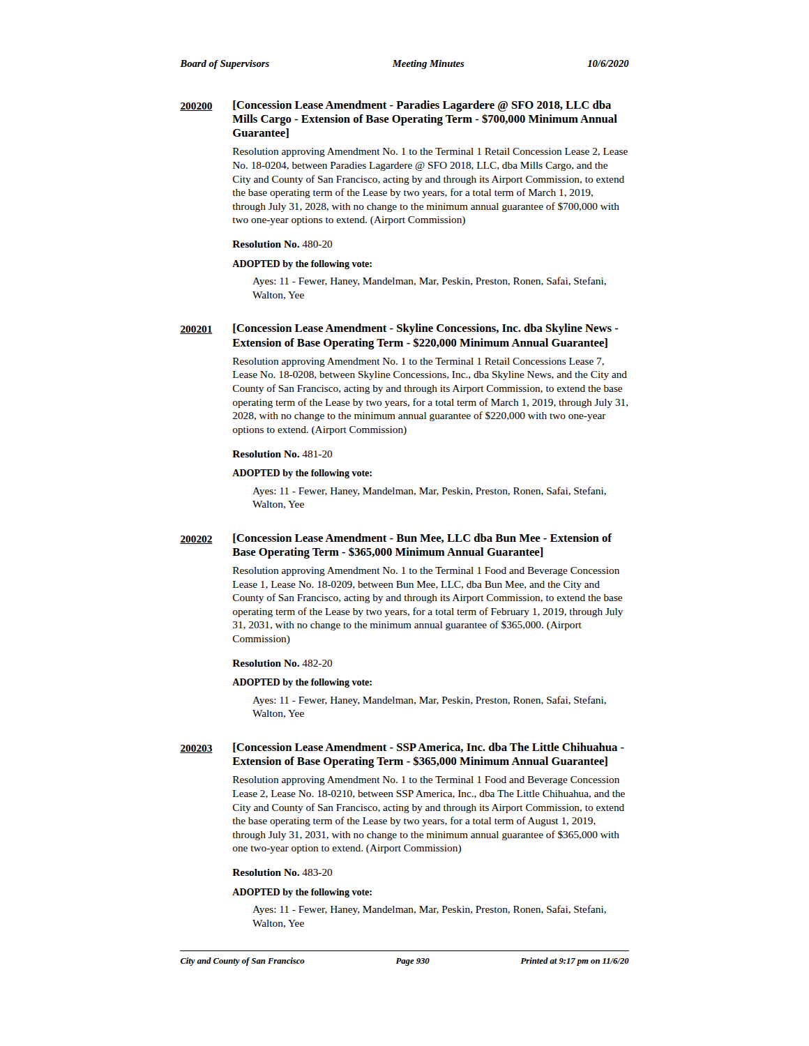Board of Supervisors
Meeting Minutes
10/6/2020
200200
[Concession Lease Amendment - Paradies Lagardere @ SFO 2018, LLC dba Mills Cargo - Extension of Base Operating Term - $700,000 Minimum Annual Guarantee]
Resolution approving Amendment No. 1 to the Terminal 1 Retail Concession Lease 2, Lease No. 18-0204, between Paradies Lagardere @ SFO 2018, LLC, dba Mills Cargo, and the City and County of San Francisco, acting by and through its Airport Commission, to extend the base operating term of the Lease by two years, for a total term of March 1, 2019, through July 31, 2028, with no change to the minimum annual guarantee of $700,000 with two one-year options to extend. (Airport Commission)
Resolution No. 480-20
ADOPTED by the following vote:
Ayes: 11 - Fewer, Haney, Mandelman, Mar, Peskin, Preston, Ronen, Safai, Stefani, Walton, Yee
200201
[Concession Lease Amendment - Skyline Concessions, Inc. dba Skyline News - Extension of Base Operating Term - $220,000 Minimum Annual Guarantee]
Resolution approving Amendment No. 1 to the Terminal 1 Retail Concessions Lease 7, Lease No. 18-0208, between Skyline Concessions, Inc., dba Skyline News, and the City and County of San Francisco, acting by and through its Airport Commission, to extend the base operating term of the Lease by two years, for a total term of March 1, 2019, through July 31, 2028, with no change to the minimum annual guarantee of $220,000 with two one-year options to extend. (Airport Commission)
Resolution No. 481-20
ADOPTED by the following vote:
Ayes: 11 - Fewer, Haney, Mandelman, Mar, Peskin, Preston, Ronen, Safai, Stefani, Walton, Yee
200202
[Concession Lease Amendment - Bun Mee, LLC dba Bun Mee - Extension of Base Operating Term - $365,000 Minimum Annual Guarantee]
Resolution approving Amendment No. 1 to the Terminal 1 Food and Beverage Concession Lease 1, Lease No. 18-0209, between Bun Mee, LLC, dba Bun Mee, and the City and County of San Francisco, acting by and through its Airport Commission, to extend the base operating term of the Lease by two years, for a total term of February 1, 2019, through July 31, 2031, with no change to the minimum annual guarantee of $365,000. (Airport Commission)
Resolution No. 482-20
ADOPTED by the following vote:
Ayes: 11 - Fewer, Haney, Mandelman, Mar, Peskin, Preston, Ronen, Safai, Stefani, Walton, Yee
200203
[Concession Lease Amendment - SSP America, Inc. dba The Little Chihuahua - Extension of Base Operating Term - $365,000 Minimum Annual Guarantee]
Resolution approving Amendment No. 1 to the Terminal 1 Food and Beverage Concession Lease 2, Lease No. 18-0210, between SSP America, Inc., dba The Little Chihuahua, and the City and County of San Francisco, acting by and through its Airport Commission, to extend the base operating term of the Lease by two years, for a total term of August 1, 2019, through July 31, 2031, with no change to the minimum annual guarantee of $365,000 with one two-year option to extend. (Airport Commission)
Resolution No. 483-20
ADOPTED by the following vote:
Ayes: 11 - Fewer, Haney, Mandelman, Mar, Peskin, Preston, Ronen, Safai, Stefani, Walton, Yee
City and County of San Francisco
Page 930
Printed at 9:17 pm on 11/6/20